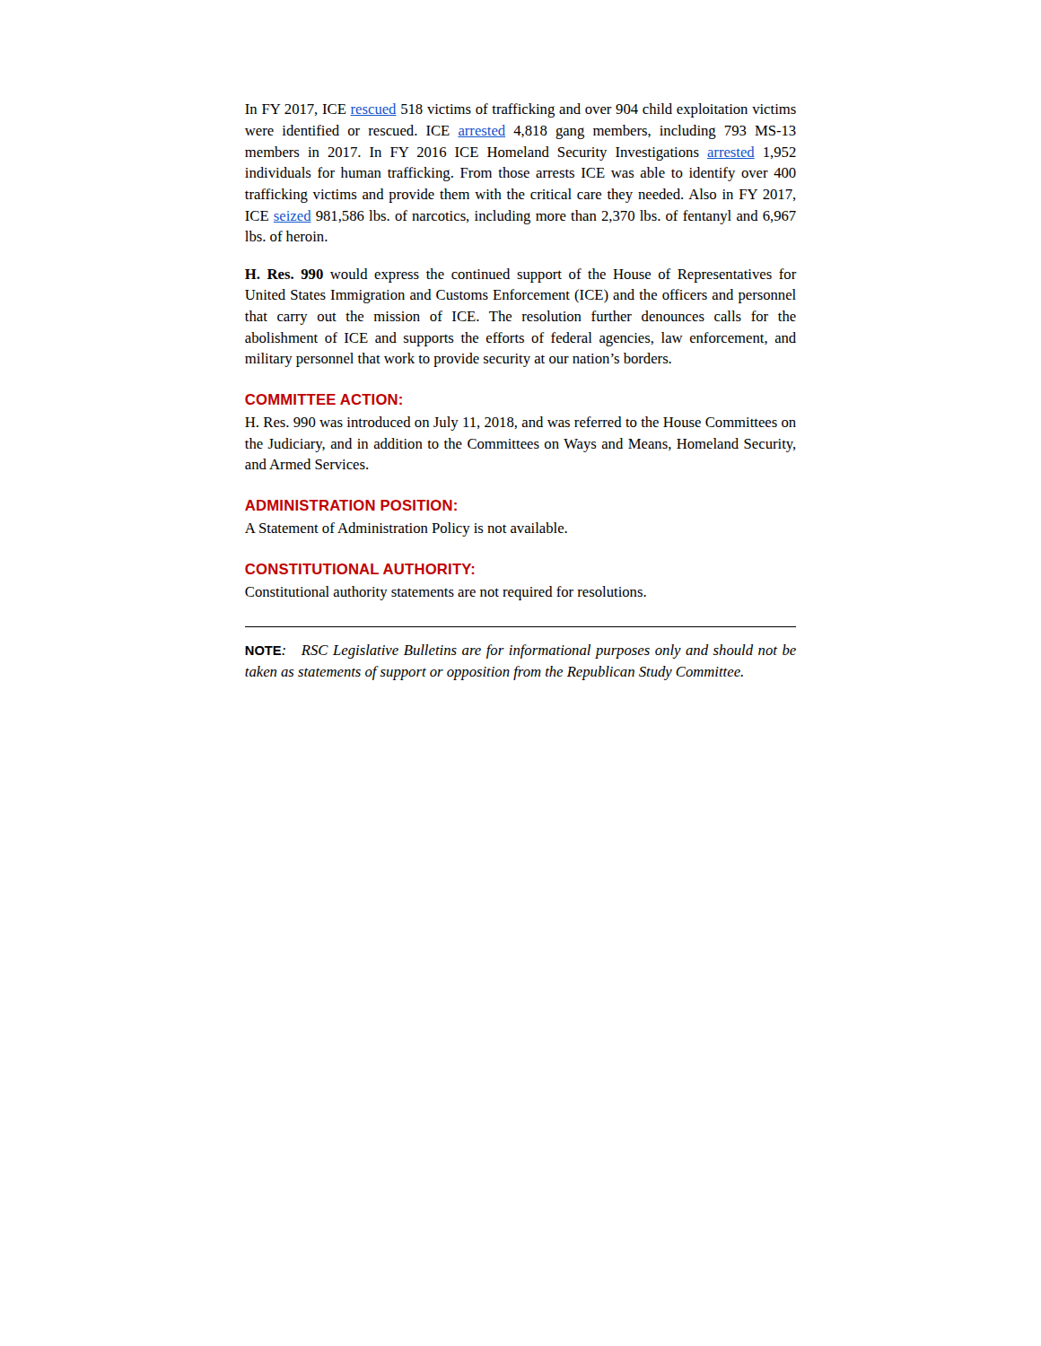In FY 2017, ICE rescued 518 victims of trafficking and over 904 child exploitation victims were identified or rescued. ICE arrested 4,818 gang members, including 793 MS-13 members in 2017. In FY 2016 ICE Homeland Security Investigations arrested 1,952 individuals for human trafficking. From those arrests ICE was able to identify over 400 trafficking victims and provide them with the critical care they needed. Also in FY 2017, ICE seized 981,586 lbs. of narcotics, including more than 2,370 lbs. of fentanyl and 6,967 lbs. of heroin.
H. Res. 990 would express the continued support of the House of Representatives for United States Immigration and Customs Enforcement (ICE) and the officers and personnel that carry out the mission of ICE. The resolution further denounces calls for the abolishment of ICE and supports the efforts of federal agencies, law enforcement, and military personnel that work to provide security at our nation’s borders.
COMMITTEE ACTION:
H. Res. 990 was introduced on July 11, 2018, and was referred to the House Committees on the Judiciary, and in addition to the Committees on Ways and Means, Homeland Security, and Armed Services.
ADMINISTRATION POSITION:
A Statement of Administration Policy is not available.
CONSTITUTIONAL AUTHORITY:
Constitutional authority statements are not required for resolutions.
NOTE: RSC Legislative Bulletins are for informational purposes only and should not be taken as statements of support or opposition from the Republican Study Committee.